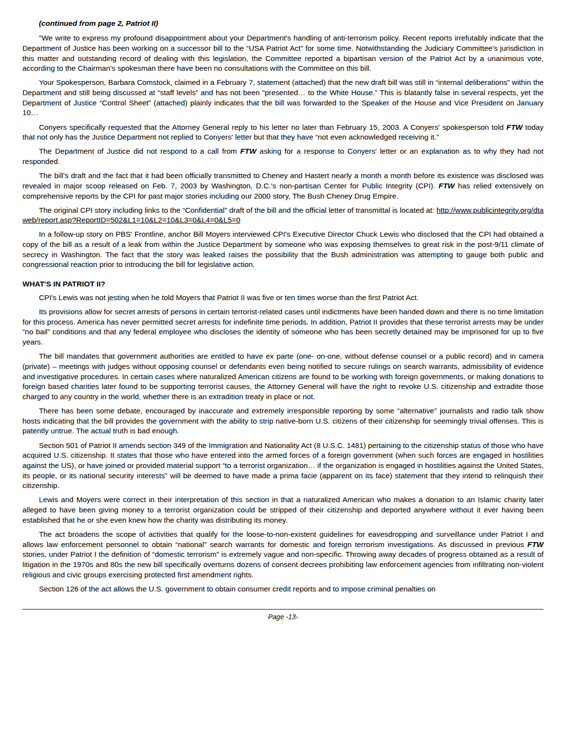(continued from page 2, Patriot II)
"We write to express my profound disappointment about your Department's handling of anti-terrorism policy. Recent reports irrefutably indicate that the Department of Justice has been working on a successor bill to the “USA Patriot Act” for some time. Notwithstanding the Judiciary Committee's jurisdiction in this matter and outstanding record of dealing with this legislation, the Committee reported a bipartisan version of the Patriot Act by a unanimous vote, according to the Chairman's spokesman there have been no consultations with the Committee on this bill.
Your Spokesperson, Barbara Comstock, claimed in a February 7, statement (attached) that the new draft bill was still in “internal deliberations” within the Department and still being discussed at “staff levels” and has not been “presented… to the White House.” This is blatantly false in several respects, yet the Department of Justice “Control Sheet” (attached) plainly indicates that the bill was forwarded to the Speaker of the House and Vice President on January 10…
Conyers specifically requested that the Attorney General reply to his letter no later than February 15, 2003. A Conyers' spokesperson told FTW today that not only has the Justice Department not replied to Conyers' letter but that they have “not even acknowledged receiving it.”
The Department of Justice did not respond to a call from FTW asking for a response to Conyers' letter or an explanation as to why they had not responded.
The bill's draft and the fact that it had been officially transmitted to Cheney and Hastert nearly a month a month before its existence was disclosed was revealed in major scoop released on Feb. 7, 2003 by Washington, D.C.'s non-partisan Center for Public Integrity (CPI). FTW has relied extensively on comprehensive reports by the CPI for past major stories including our 2000 story, The Bush Cheney Drug Empire.
The original CPI story including links to the “Confidential” draft of the bill and the official letter of transmittal is located at: http://www.publicintegrity.org/dtaweb/report.asp?ReportID=502&L1=10&L2=10&L3=0&L4=0&L5=0
In a follow-up story on PBS' Frontline, anchor Bill Moyers interviewed CPI's Executive Director Chuck Lewis who disclosed that the CPI had obtained a copy of the bill as a result of a leak from within the Justice Department by someone who was exposing themselves to great risk in the post-9/11 climate of secrecy in Washington. The fact that the story was leaked raises the possibility that the Bush administration was attempting to gauge both public and congressional reaction prior to introducing the bill for legislative action.
What's in Patriot II?
CPI's Lewis was not jesting when he told Moyers that Patriot II was five or ten times worse than the first Patriot Act.
Its provisions allow for secret arrests of persons in certain terrorist-related cases until indictments have been handed down and there is no time limitation for this process. America has never permitted secret arrests for indefinite time periods. In addition, Patriot II provides that these terrorist arrests may be under “no bail” conditions and that any federal employee who discloses the identity of someone who has been secretly detained may be imprisoned for up to five years.
The bill mandates that government authorities are entitled to have ex parte (one- on-one, without defense counsel or a public record) and in camera (private) – meetings with judges without opposing counsel or defendants even being notified to secure rulings on search warrants, admissibility of evidence and investigative procedures. In certain cases where naturalized American citizens are found to be working with foreign governments, or making donations to foreign based charities later found to be supporting terrorist causes, the Attorney General will have the right to revoke U.S. citizenship and extradite those charged to any country in the world, whether there is an extradition treaty in place or not.
There has been some debate, encouraged by inaccurate and extremely irresponsible reporting by some “alternative” journalists and radio talk show hosts indicating that the bill provides the government with the ability to strip native-born U.S. citizens of their citizenship for seemingly trivial offenses. This is patently untrue. The actual truth is bad enough.
Section 501 of Patriot II amends section 349 of the Immigration and Nationality Act (8 U.S.C. 1481) pertaining to the citizenship status of those who have acquired U.S. citizenship. It states that those who have entered into the armed forces of a foreign government (when such forces are engaged in hostilities against the US), or have joined or provided material support “to a terrorist organization… if the organization is engaged in hostilities against the United States, its people, or its national security interests” will be deemed to have made a prima facie (apparent on its face) statement that they intend to relinquish their citizenship.
Lewis and Moyers were correct in their interpretation of this section in that a naturalized American who makes a donation to an Islamic charity later alleged to have been giving money to a terrorist organization could be stripped of their citizenship and deported anywhere without it ever having been established that he or she even knew how the charity was distributing its money.
The act broadens the scope of activities that qualify for the loose-to-non-existent guidelines for eavesdropping and surveillance under Patriot I and allows law enforcement personnel to obtain “national” search warrants for domestic and foreign terrorism investigations. As discussed in previous FTW stories, under Patriot I the definition of “domestic terrorism” is extremely vague and non-specific. Throwing away decades of progress obtained as a result of litigation in the 1970s and 80s the new bill specifically overturns dozens of consent decrees prohibiting law enforcement agencies from infiltrating non-violent religious and civic groups exercising protected first amendment rights.
Section 126 of the act allows the U.S. government to obtain consumer credit reports and to impose criminal penalties on
Page -13-